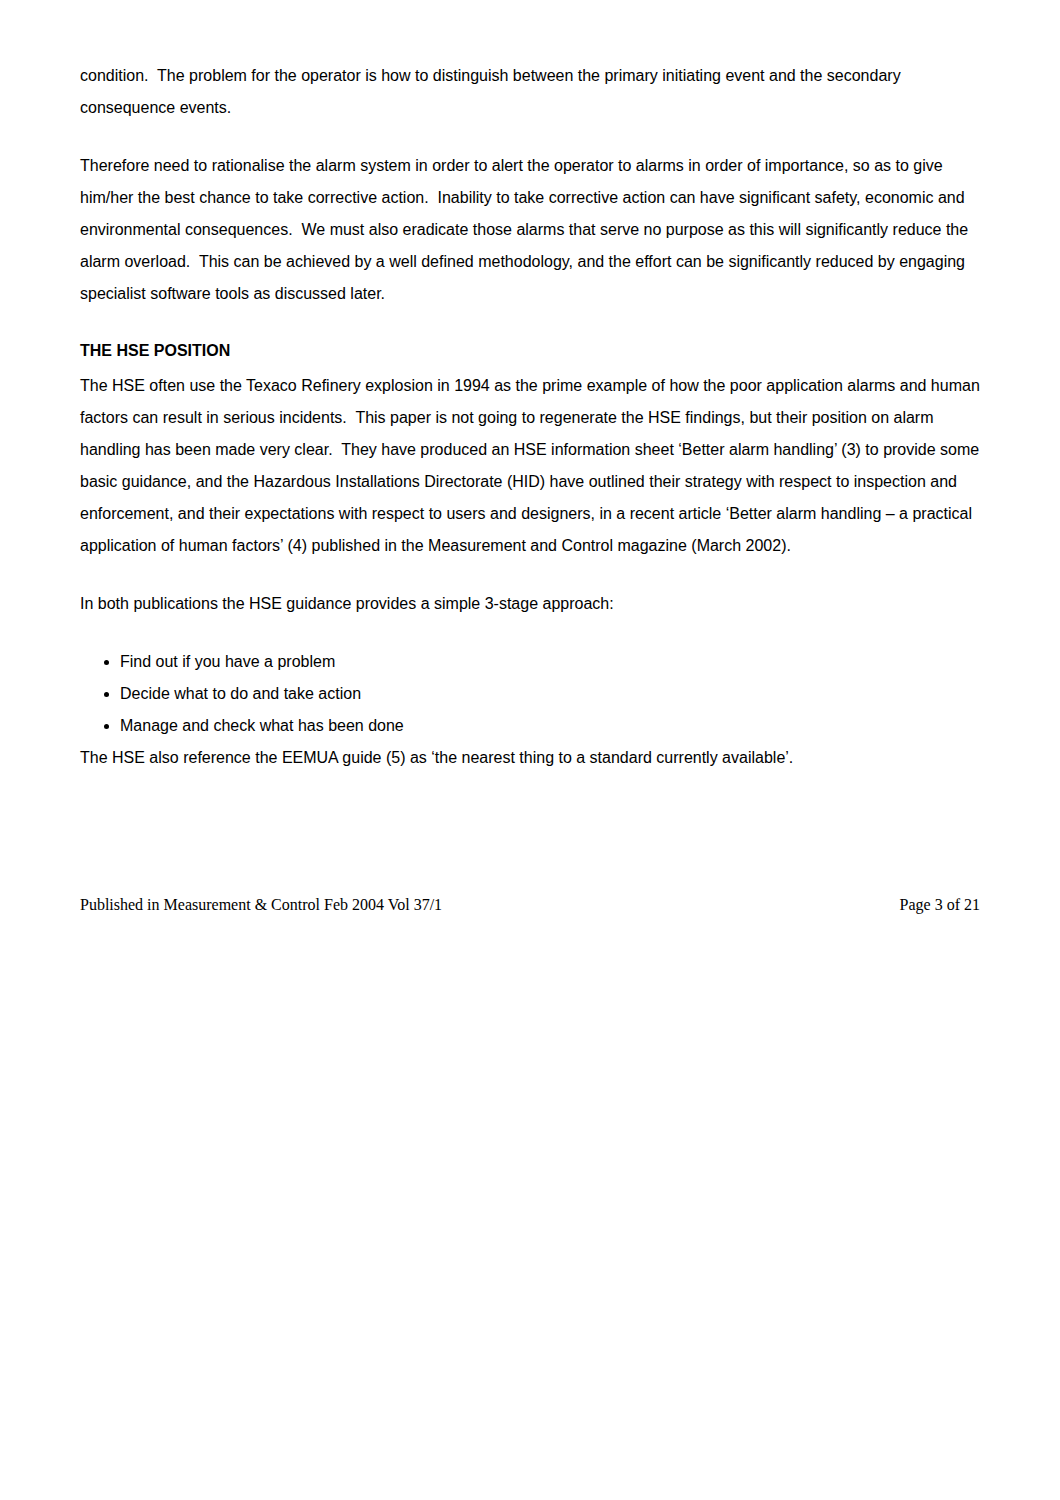condition. The problem for the operator is how to distinguish between the primary initiating event and the secondary consequence events.
Therefore need to rationalise the alarm system in order to alert the operator to alarms in order of importance, so as to give him/her the best chance to take corrective action. Inability to take corrective action can have significant safety, economic and environmental consequences. We must also eradicate those alarms that serve no purpose as this will significantly reduce the alarm overload. This can be achieved by a well defined methodology, and the effort can be significantly reduced by engaging specialist software tools as discussed later.
THE HSE POSITION
The HSE often use the Texaco Refinery explosion in 1994 as the prime example of how the poor application alarms and human factors can result in serious incidents. This paper is not going to regenerate the HSE findings, but their position on alarm handling has been made very clear. They have produced an HSE information sheet ‘Better alarm handling’ (3) to provide some basic guidance, and the Hazardous Installations Directorate (HID) have outlined their strategy with respect to inspection and enforcement, and their expectations with respect to users and designers, in a recent article ‘Better alarm handling – a practical application of human factors’ (4) published in the Measurement and Control magazine (March 2002).
In both publications the HSE guidance provides a simple 3-stage approach:
Find out if you have a problem
Decide what to do and take action
Manage and check what has been done
The HSE also reference the EEMUA guide (5) as ‘the nearest thing to a standard currently available’.
Published in Measurement & Control Feb 2004 Vol 37/1
Page 3 of 21